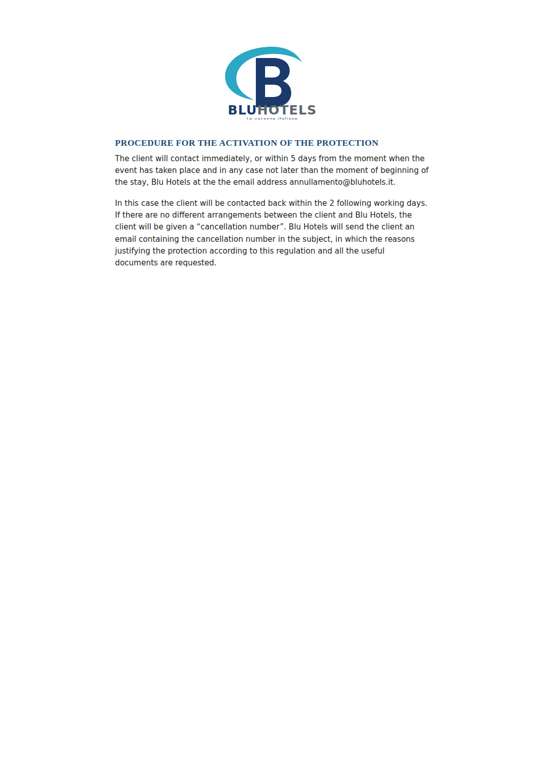BLUHOTELS Le vacanze italiane
Procedure for the activation of the protection
The client will contact immediately, or within 5 days from the moment when the event has taken place and in any case not later than the moment of beginning of the stay, Blu Hotels at the the email address annullamento@bluhotels.it.
In this case the client will be contacted back within the 2 following working days. If there are no different arrangements between the client and Blu Hotels, the client will be given a “cancellation number”. Blu Hotels will send the client an email containing the cancellation number in the subject, in which the reasons justifying the protection according to this regulation and all the useful documents are requested.